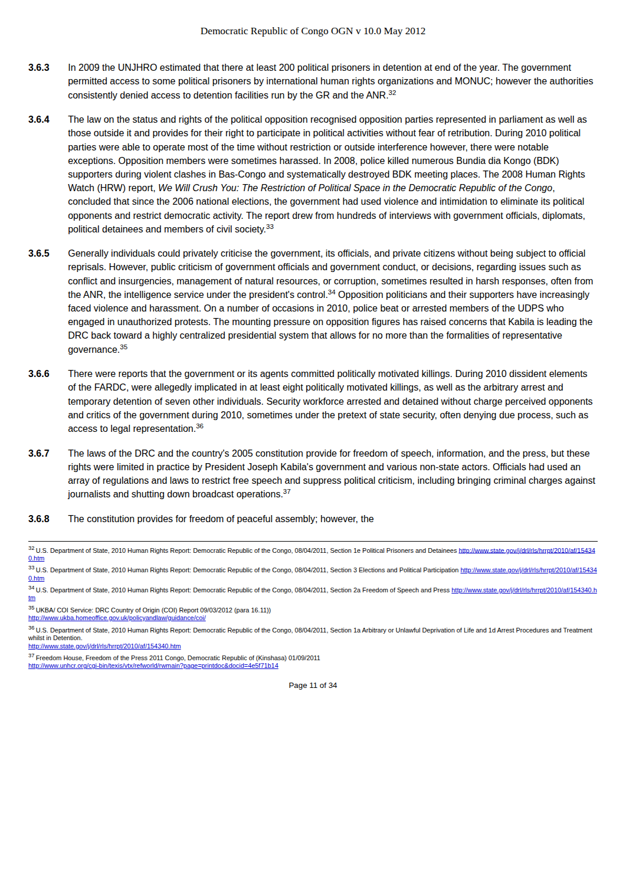Democratic Republic of Congo OGN v 10.0 May 2012
3.6.3
In 2009 the UNJHRO estimated that there at least 200 political prisoners in detention at end of the year. The government permitted access to some political prisoners by international human rights organizations and MONUC; however the authorities consistently denied access to detention facilities run by the GR and the ANR.32
3.6.4
The law on the status and rights of the political opposition recognised opposition parties represented in parliament as well as those outside it and provides for their right to participate in political activities without fear of retribution. During 2010 political parties were able to operate most of the time without restriction or outside interference however, there were notable exceptions. Opposition members were sometimes harassed. In 2008, police killed numerous Bundia dia Kongo (BDK) supporters during violent clashes in Bas-Congo and systematically destroyed BDK meeting places. The 2008 Human Rights Watch (HRW) report, We Will Crush You: The Restriction of Political Space in the Democratic Republic of the Congo, concluded that since the 2006 national elections, the government had used violence and intimidation to eliminate its political opponents and restrict democratic activity. The report drew from hundreds of interviews with government officials, diplomats, political detainees and members of civil society.33
3.6.5
Generally individuals could privately criticise the government, its officials, and private citizens without being subject to official reprisals. However, public criticism of government officials and government conduct, or decisions, regarding issues such as conflict and insurgencies, management of natural resources, or corruption, sometimes resulted in harsh responses, often from the ANR, the intelligence service under the president's control.34 Opposition politicians and their supporters have increasingly faced violence and harassment. On a number of occasions in 2010, police beat or arrested members of the UDPS who engaged in unauthorized protests. The mounting pressure on opposition figures has raised concerns that Kabila is leading the DRC back toward a highly centralized presidential system that allows for no more than the formalities of representative governance.35
3.6.6
There were reports that the government or its agents committed politically motivated killings. During 2010 dissident elements of the FARDC, were allegedly implicated in at least eight politically motivated killings, as well as the arbitrary arrest and temporary detention of seven other individuals. Security workforce arrested and detained without charge perceived opponents and critics of the government during 2010, sometimes under the pretext of state security, often denying due process, such as access to legal representation.36
3.6.7
The laws of the DRC and the country's 2005 constitution provide for freedom of speech, information, and the press, but these rights were limited in practice by President Joseph Kabila's government and various non-state actors. Officials had used an array of regulations and laws to restrict free speech and suppress political criticism, including bringing criminal charges against journalists and shutting down broadcast operations.37
3.6.8
The constitution provides for freedom of peaceful assembly; however, the
32 U.S. Department of State, 2010 Human Rights Report: Democratic Republic of the Congo, 08/04/2011, Section 1e Political Prisoners and Detainees http://www.state.gov/j/drl/rls/hrrpt/2010/af/154340.htm
33 U.S. Department of State, 2010 Human Rights Report: Democratic Republic of the Congo, 08/04/2011, Section 3 Elections and Political Participation http://www.state.gov/j/drl/rls/hrrpt/2010/af/154340.htm
34 U.S. Department of State, 2010 Human Rights Report: Democratic Republic of the Congo, 08/04/2011, Section 2a Freedom of Speech and Press http://www.state.gov/j/drl/rls/hrrpt/2010/af/154340.htm
35 UKBA/ COI Service: DRC Country of Origin (COI) Report 09/03/2012 (para 16.11))
http://www.ukba.homeoffice.gov.uk/policyandlaw/guidance/coi/
36 U.S. Department of State, 2010 Human Rights Report: Democratic Republic of the Congo, 08/04/2011, Section 1a Arbitrary or Unlawful Deprivation of Life and 1d Arrest Procedures and Treatment whilst in Detention.
http://www.state.gov/j/drl/rls/hrrpt/2010/af/154340.htm
37 Freedom House, Freedom of the Press 2011 Congo, Democratic Republic of (Kinshasa) 01/09/2011
http://www.unhcr.org/cgi-bin/texis/vtx/refworld/rwmain?page=printdoc&docid=4e5f71b14
Page 11 of 34